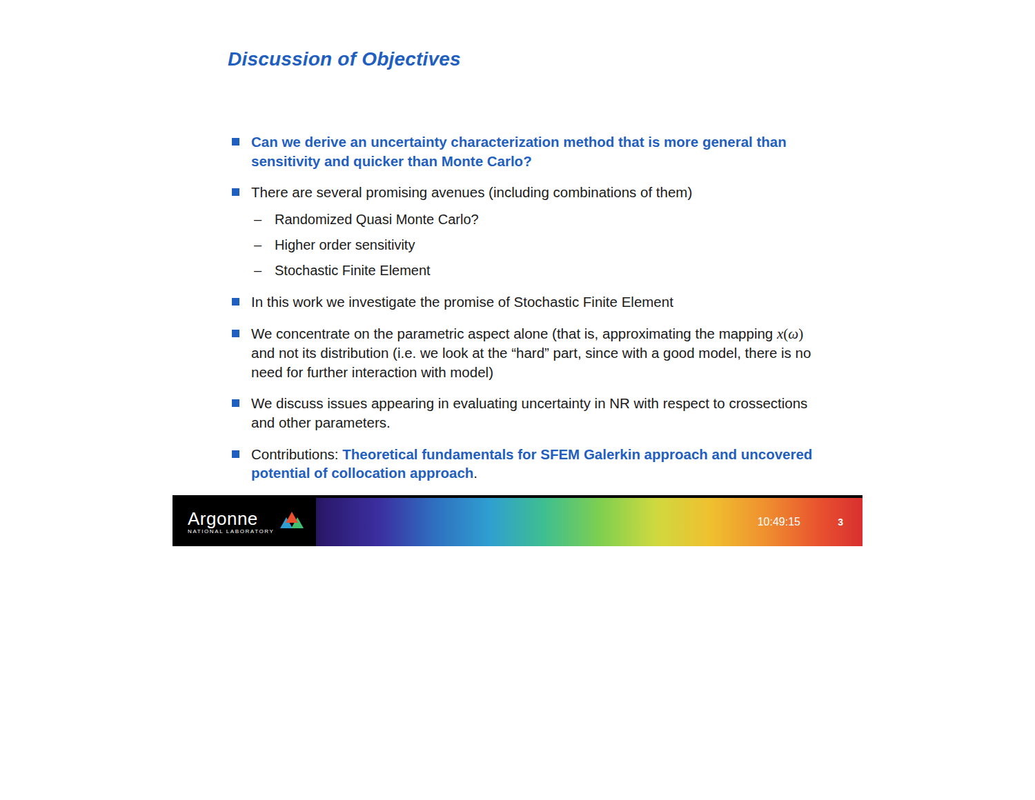Discussion of Objectives
Can we derive an uncertainty characterization method that is more general than sensitivity and quicker than Monte Carlo?
There are several promising avenues (including combinations of them)
Randomized Quasi Monte Carlo?
Higher order sensitivity
Stochastic Finite Element
In this work we investigate the promise of Stochastic Finite Element
We concentrate on the parametric aspect alone (that is, approximating the mapping x(ω) and not its distribution (i.e. we look at the “hard” part, since with a good model, there is no need for further interaction with model)
We discuss issues appearing in evaluating uncertainty in NR with respect to crossections and other parameters.
Contributions: Theoretical fundamentals for SFEM Galerkin approach and uncovered potential of collocation approach.
Argonne
NATIONAL LABORATORY
10:49:15
3